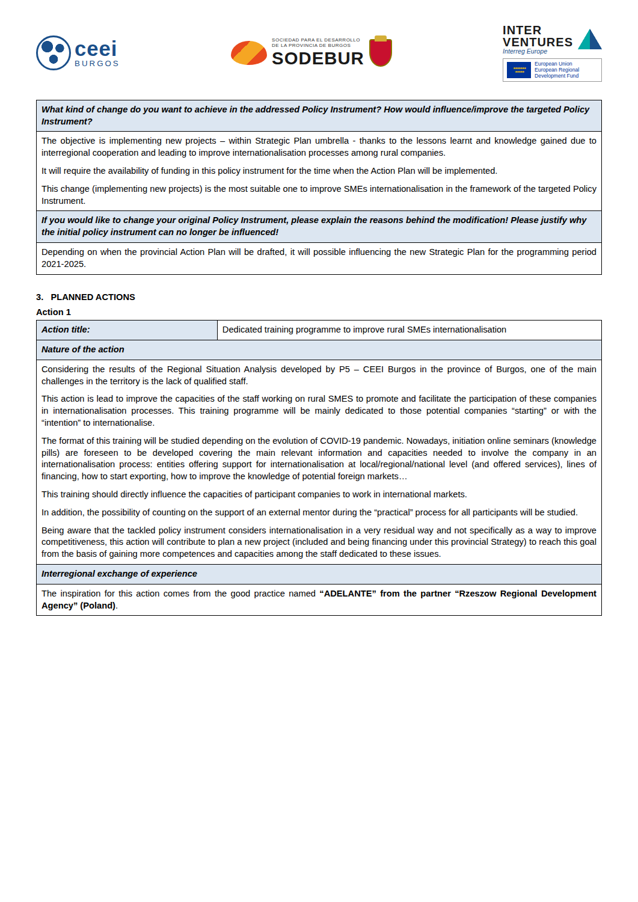ceei
BURGOS
SOCIEDAD PARA EL DESARROLLO
DE LA PROVINCIA DE BURGOS
SODEBUR
INTER
VENTURES
Interreg Europe
European Union
European Regional
Development Fund
| What kind of change do you want to achieve in the addressed Policy Instrument? How would influence/improve the targeted Policy Instrument? |
| The objective is implementing new projects – within Strategic Plan umbrella - thanks to the lessons learnt and knowledge gained due to interregional cooperation and leading to improve internationalisation processes among rural companies. It will require the availability of funding in this policy instrument for the time when the Action Plan will be implemented. This change (implementing new projects) is the most suitable one to improve SMEs internationalisation in the framework of the targeted Policy Instrument. |
| If you would like to change your original Policy Instrument, please explain the reasons behind the modification! Please justify why the initial policy instrument can no longer be influenced! |
| Depending on when the provincial Action Plan will be drafted, it will possible influencing the new Strategic Plan for the programming period 2021-2025. |
3. PLANNED ACTIONS
Action 1
| Action title: | Dedicated training programme to improve rural SMEs internationalisation |
| Nature of the action |
| Considering the results of the Regional Situation Analysis developed by P5 – CEEI Burgos in the province of Burgos, one of the main challenges in the territory is the lack of qualified staff. This action is lead to improve the capacities of the staff working on rural SMES to promote and facilitate the participation of these companies in internationalisation processes. This training programme will be mainly dedicated to those potential companies “starting” or with the “intention” to internationalise. The format of this training will be studied depending on the evolution of COVID-19 pandemic. Nowadays, initiation online seminars (knowledge pills) are foreseen to be developed covering the main relevant information and capacities needed to involve the company in an internationalisation process: entities offering support for internationalisation at local/regional/national level (and offered services), lines of financing, how to start exporting, how to improve the knowledge of potential foreign markets… This training should directly influence the capacities of participant companies to work in international markets. In addition, the possibility of counting on the support of an external mentor during the “practical” process for all participants will be studied. Being aware that the tackled policy instrument considers internationalisation in a very residual way and not specifically as a way to improve competitiveness, this action will contribute to plan a new project (included and being financing under this provincial Strategy) to reach this goal from the basis of gaining more competences and capacities among the staff dedicated to these issues. |
| Interregional exchange of experience |
| The inspiration for this action comes from the good practice named “ADELANTE” from the partner “Rzeszow Regional Development Agency” (Poland) . |